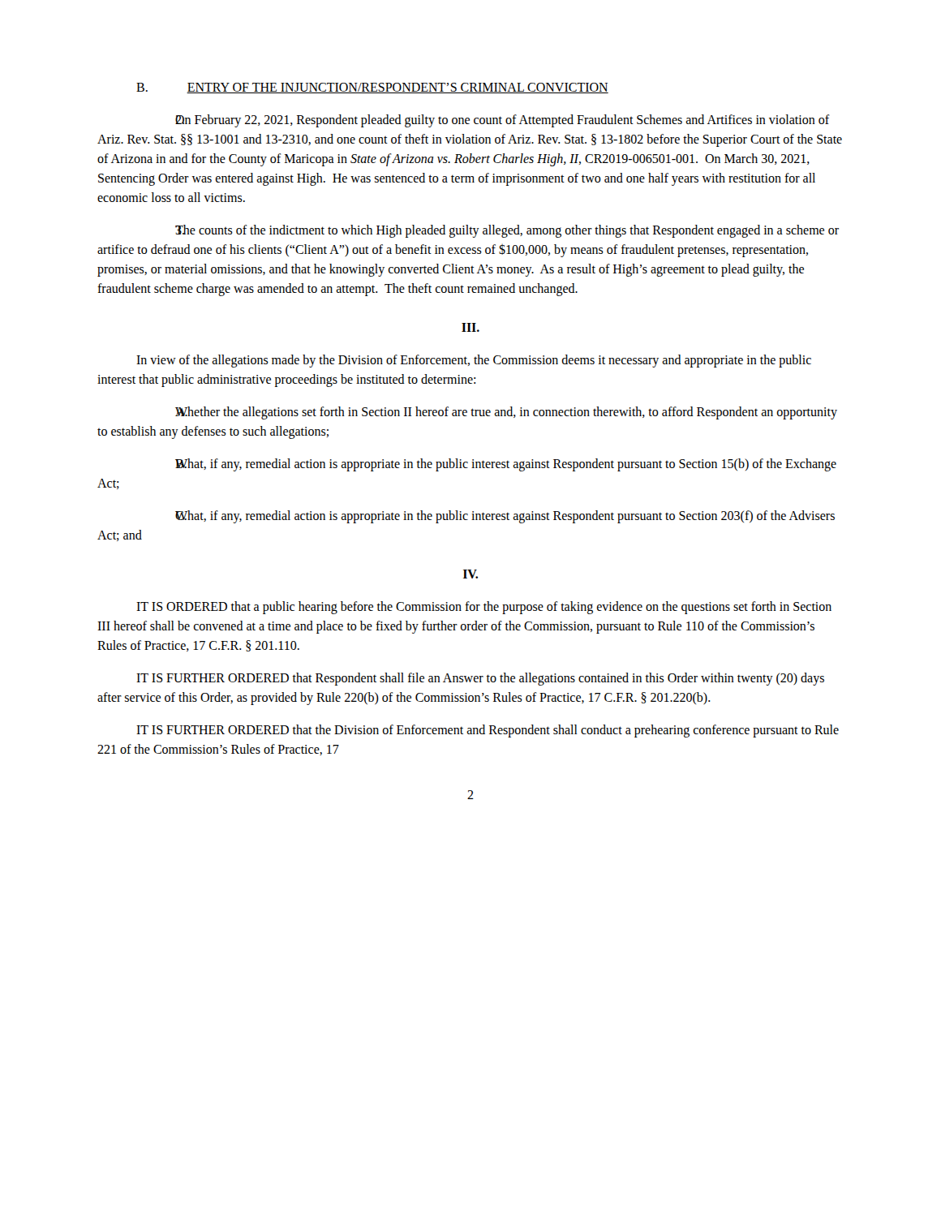B. ENTRY OF THE INJUNCTION/RESPONDENT’S CRIMINAL CONVICTION
2. On February 22, 2021, Respondent pleaded guilty to one count of Attempted Fraudulent Schemes and Artifices in violation of Ariz. Rev. Stat. §§ 13-1001 and 13-2310, and one count of theft in violation of Ariz. Rev. Stat. § 13-1802 before the Superior Court of the State of Arizona in and for the County of Maricopa in State of Arizona vs. Robert Charles High, II, CR2019-006501-001. On March 30, 2021, Sentencing Order was entered against High. He was sentenced to a term of imprisonment of two and one half years with restitution for all economic loss to all victims.
3. The counts of the indictment to which High pleaded guilty alleged, among other things that Respondent engaged in a scheme or artifice to defraud one of his clients (“Client A”) out of a benefit in excess of $100,000, by means of fraudulent pretenses, representation, promises, or material omissions, and that he knowingly converted Client A’s money. As a result of High’s agreement to plead guilty, the fraudulent scheme charge was amended to an attempt. The theft count remained unchanged.
III.
In view of the allegations made by the Division of Enforcement, the Commission deems it necessary and appropriate in the public interest that public administrative proceedings be instituted to determine:
A. Whether the allegations set forth in Section II hereof are true and, in connection therewith, to afford Respondent an opportunity to establish any defenses to such allegations;
B. What, if any, remedial action is appropriate in the public interest against Respondent pursuant to Section 15(b) of the Exchange Act;
C. What, if any, remedial action is appropriate in the public interest against Respondent pursuant to Section 203(f) of the Advisers Act; and
IV.
IT IS ORDERED that a public hearing before the Commission for the purpose of taking evidence on the questions set forth in Section III hereof shall be convened at a time and place to be fixed by further order of the Commission, pursuant to Rule 110 of the Commission’s Rules of Practice, 17 C.F.R. § 201.110.
IT IS FURTHER ORDERED that Respondent shall file an Answer to the allegations contained in this Order within twenty (20) days after service of this Order, as provided by Rule 220(b) of the Commission’s Rules of Practice, 17 C.F.R. § 201.220(b).
IT IS FURTHER ORDERED that the Division of Enforcement and Respondent shall conduct a prehearing conference pursuant to Rule 221 of the Commission’s Rules of Practice, 17
2